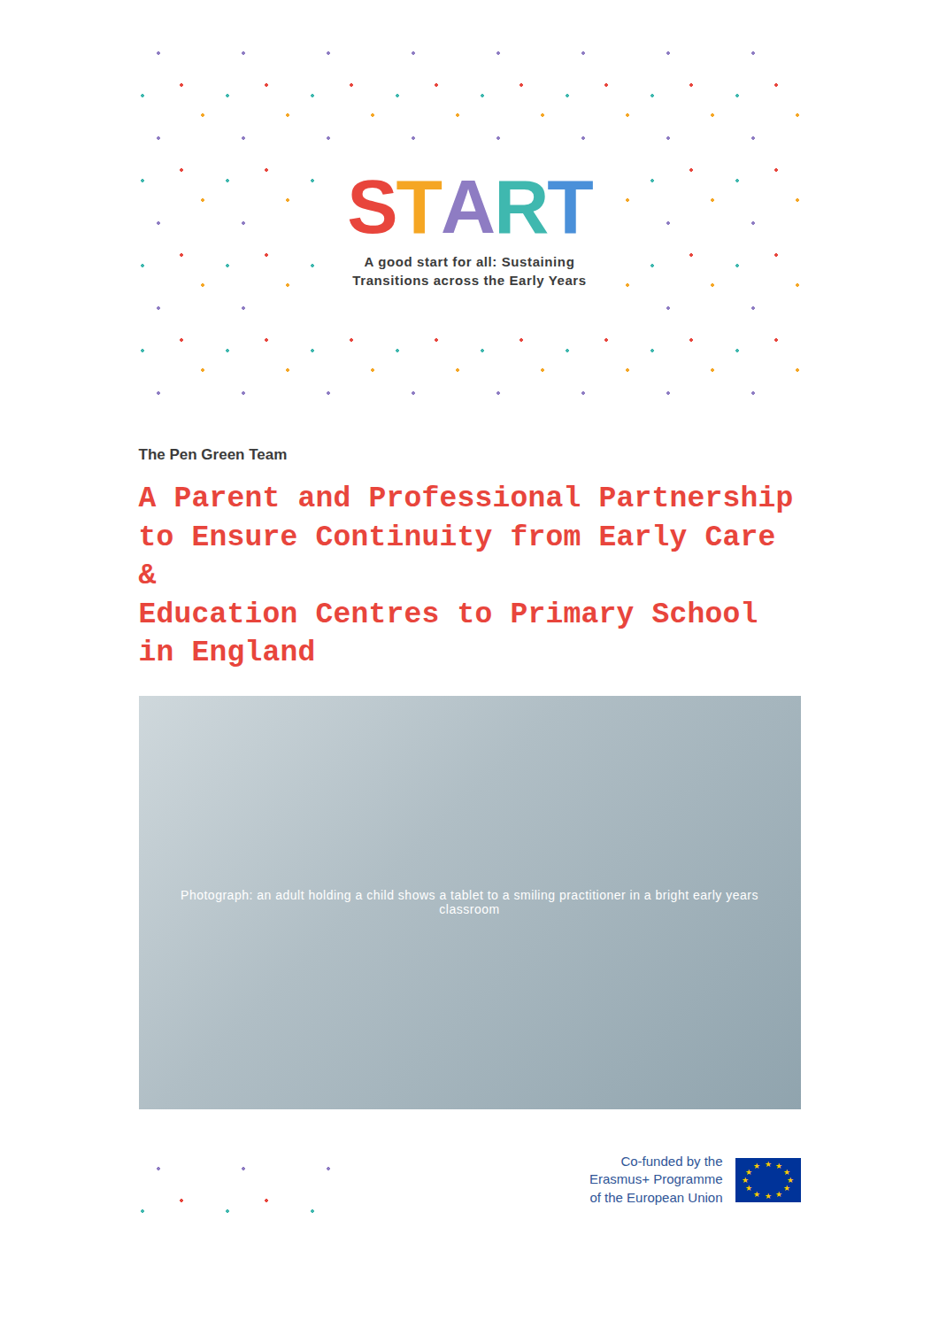START
A good start for all: Sustaining
Transitions across the Early Years
The Pen Green Team
A Parent and Professional Partnership
to Ensure Continuity from Early Care &
Education Centres to Primary School in England
Photograph: an adult holding a child shows a tablet to a smiling practitioner in a bright early years classroom
Co-funded by the
Erasmus+ Programme
of the European Union
★ ★ ★ ★ ★ ★ ★ ★ ★ ★ ★ ★